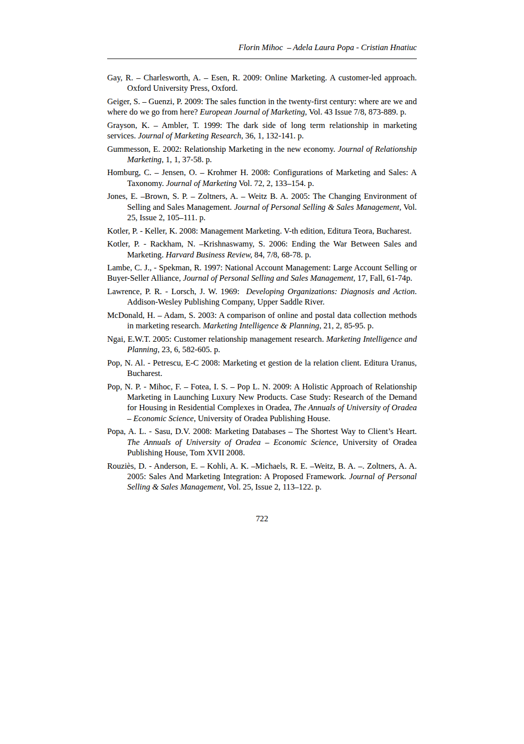Florin Mihoc – Adela Laura Popa - Cristian Hnatiuc
Gay, R. – Charlesworth, A. – Esen, R. 2009: Online Marketing. A customer-led approach. Oxford University Press, Oxford.
Geiger, S. – Guenzi, P. 2009: The sales function in the twenty-first century: where are we and where do we go from here? European Journal of Marketing, Vol. 43 Issue 7/8, 873-889. p.
Grayson, K. – Ambler, T. 1999: The dark side of long term relationship in marketing services. Journal of Marketing Research, 36, 1, 132-141. p.
Gummesson, E. 2002: Relationship Marketing in the new economy. Journal of Relationship Marketing, 1, 1, 37-58. p.
Homburg, C. – Jensen, O. – Krohmer H. 2008: Configurations of Marketing and Sales: A Taxonomy. Journal of Marketing Vol. 72, 2, 133–154. p.
Jones, E. –Brown, S. P. – Zoltners, A. – Weitz B. A. 2005: The Changing Environment of Selling and Sales Management. Journal of Personal Selling & Sales Management, Vol. 25, Issue 2, 105–111. p.
Kotler, P. - Keller, K. 2008: Management Marketing. V-th edition, Editura Teora, Bucharest.
Kotler, P. - Rackham, N. –Krishnaswamy, S. 2006: Ending the War Between Sales and Marketing. Harvard Business Review, 84, 7/8, 68-78. p.
Lambe, C. J., - Spekman, R. 1997: National Account Management: Large Account Selling or Buyer-Seller Alliance, Journal of Personal Selling and Sales Management, 17, Fall, 61-74p.
Lawrence, P. R. - Lorsch, J. W. 1969: Developing Organizations: Diagnosis and Action. Addison-Wesley Publishing Company, Upper Saddle River.
McDonald, H. – Adam, S. 2003: A comparison of online and postal data collection methods in marketing research. Marketing Intelligence & Planning, 21, 2, 85-95. p.
Ngai, E.W.T. 2005: Customer relationship management research. Marketing Intelligence and Planning, 23, 6, 582-605. p.
Pop, N. Al. - Petrescu, E-C 2008: Marketing et gestion de la relation client. Editura Uranus, Bucharest.
Pop, N. P. - Mihoc, F. – Fotea, I. S. – Pop L. N. 2009: A Holistic Approach of Relationship Marketing in Launching Luxury New Products. Case Study: Research of the Demand for Housing in Residential Complexes in Oradea, The Annuals of University of Oradea – Economic Science, University of Oradea Publishing House.
Popa, A. L. - Sasu, D.V. 2008: Marketing Databases – The Shortest Way to Client’s Heart. The Annuals of University of Oradea – Economic Science, University of Oradea Publishing House, Tom XVII 2008.
Rouziès, D. - Anderson, E. – Kohli, A. K. –Michaels, R. E. –Weitz, B. A. –. Zoltners, A. A. 2005: Sales And Marketing Integration: A Proposed Framework. Journal of Personal Selling & Sales Management, Vol. 25, Issue 2, 113–122. p.
722